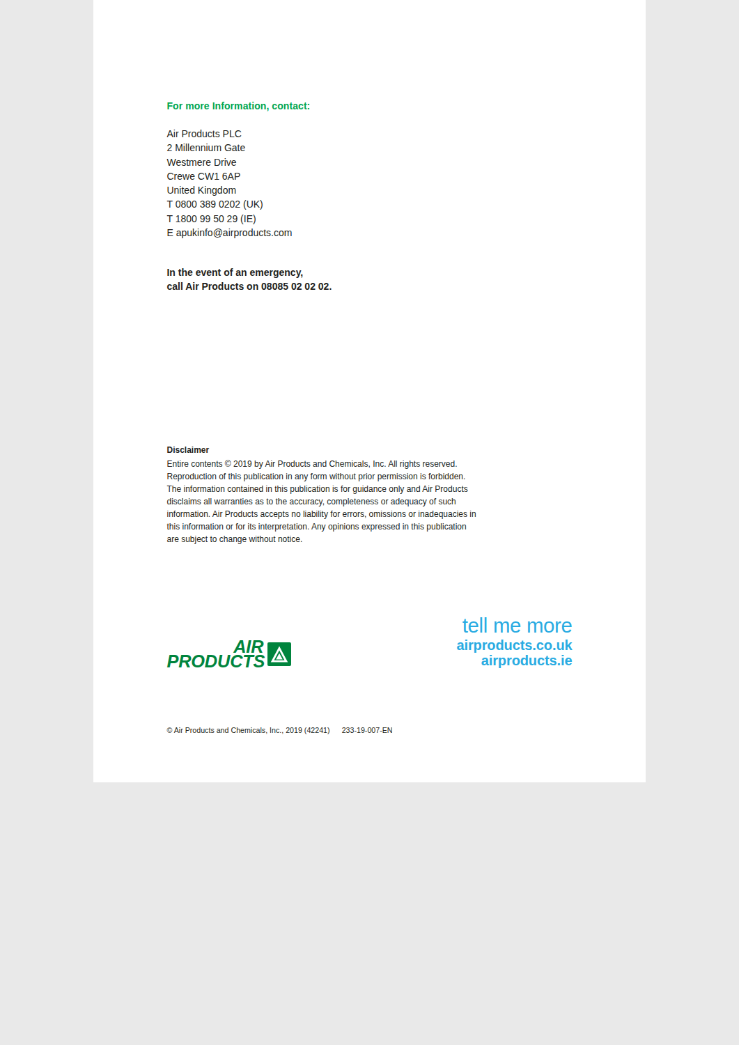For more Information, contact:
Air Products PLC 2 Millennium Gate Westmere Drive Crewe CW1 6AP United Kingdom T 0800 389 0202 (UK) T 1800 99 50 29 (IE) E apukinfo@airproducts.com
In the event of an emergency,
call Air Products on 08085 02 02 02.
Disclaimer
Entire contents © 2019 by Air Products and Chemicals, Inc. All rights reserved. Reproduction of this publication in any form without prior permission is forbidden. The information contained in this publication is for guidance only and Air Products disclaims all warranties as to the accuracy, completeness or adequacy of such information. Air Products accepts no liability for errors, omissions or inadequacies in this information or for its interpretation. Any opinions expressed in this publication are subject to change without notice.
AIR PRODUCTS
tell me more airproducts.co.uk airproducts.ie
© Air Products and Chemicals, Inc., 2019 (42241)233-19-007-EN